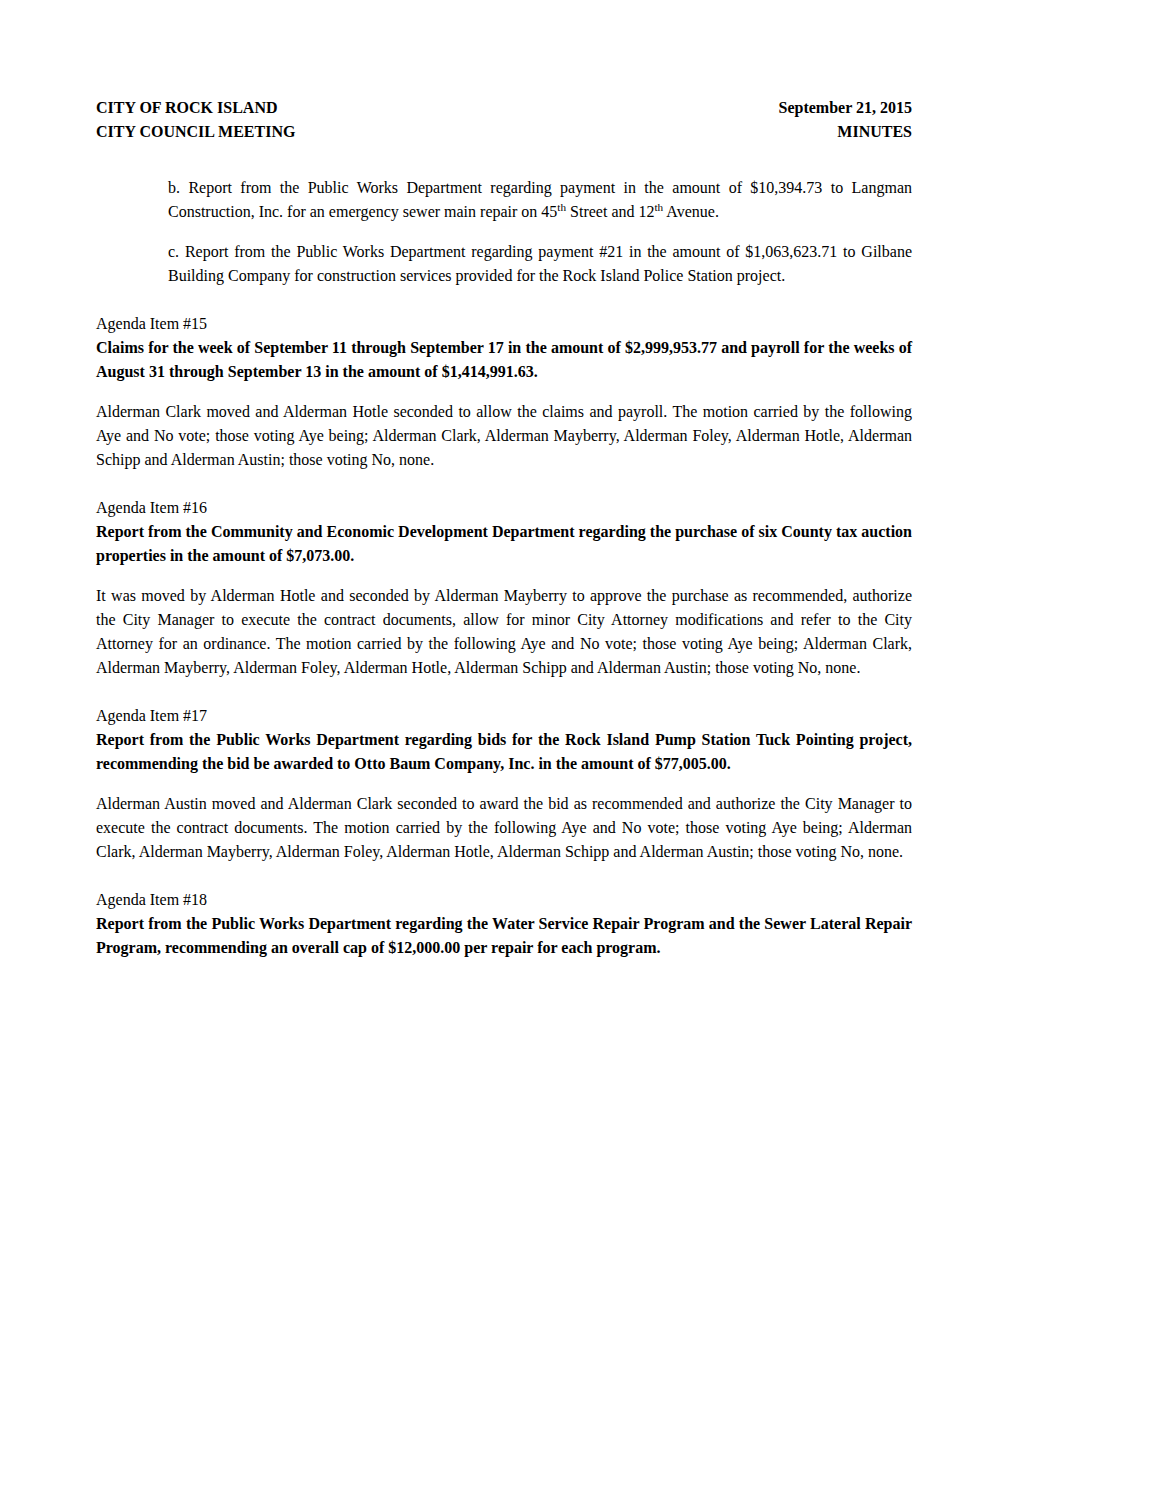| CITY OF ROCK ISLAND | September 21, 2015 |
| CITY COUNCIL MEETING | MINUTES |
b. Report from the Public Works Department regarding payment in the amount of $10,394.73 to Langman Construction, Inc. for an emergency sewer main repair on 45th Street and 12th Avenue.
c. Report from the Public Works Department regarding payment #21 in the amount of $1,063,623.71 to Gilbane Building Company for construction services provided for the Rock Island Police Station project.
Agenda Item #15
Claims for the week of September 11 through September 17 in the amount of $2,999,953.77 and payroll for the weeks of August 31 through September 13 in the amount of $1,414,991.63.
Alderman Clark moved and Alderman Hotle seconded to allow the claims and payroll. The motion carried by the following Aye and No vote; those voting Aye being; Alderman Clark, Alderman Mayberry, Alderman Foley, Alderman Hotle, Alderman Schipp and Alderman Austin; those voting No, none.
Agenda Item #16
Report from the Community and Economic Development Department regarding the purchase of six County tax auction properties in the amount of $7,073.00.
It was moved by Alderman Hotle and seconded by Alderman Mayberry to approve the purchase as recommended, authorize the City Manager to execute the contract documents, allow for minor City Attorney modifications and refer to the City Attorney for an ordinance. The motion carried by the following Aye and No vote; those voting Aye being; Alderman Clark, Alderman Mayberry, Alderman Foley, Alderman Hotle, Alderman Schipp and Alderman Austin; those voting No, none.
Agenda Item #17
Report from the Public Works Department regarding bids for the Rock Island Pump Station Tuck Pointing project, recommending the bid be awarded to Otto Baum Company, Inc. in the amount of $77,005.00.
Alderman Austin moved and Alderman Clark seconded to award the bid as recommended and authorize the City Manager to execute the contract documents. The motion carried by the following Aye and No vote; those voting Aye being; Alderman Clark, Alderman Mayberry, Alderman Foley, Alderman Hotle, Alderman Schipp and Alderman Austin; those voting No, none.
Agenda Item #18
Report from the Public Works Department regarding the Water Service Repair Program and the Sewer Lateral Repair Program, recommending an overall cap of $12,000.00 per repair for each program.